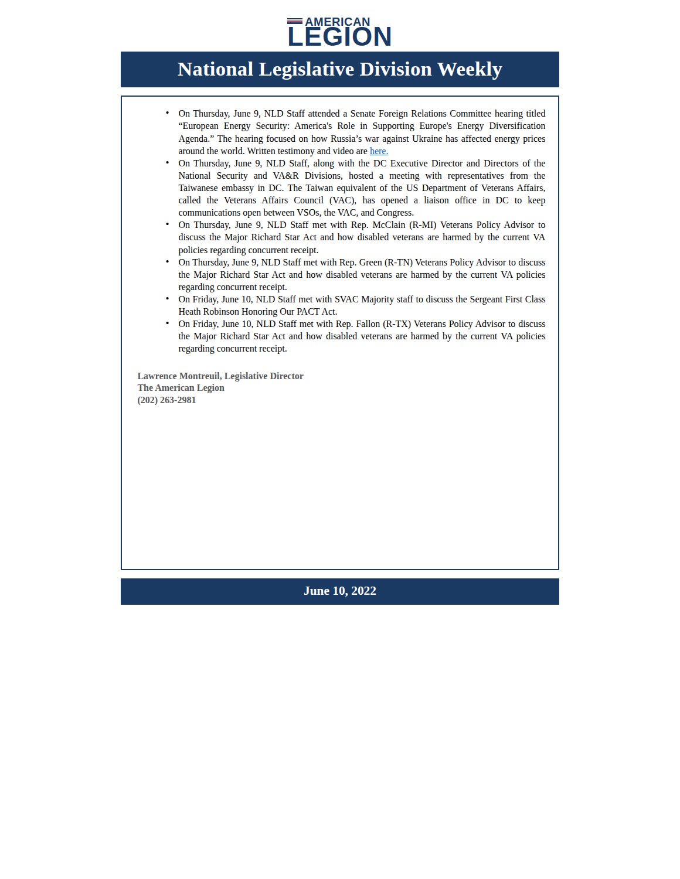AMERICAN
LEGION
National Legislative Division Weekly
On Thursday, June 9, NLD Staff attended a Senate Foreign Relations Committee hearing titled “European Energy Security: America's Role in Supporting Europe's Energy Diversification Agenda.” The hearing focused on how Russia’s war against Ukraine has affected energy prices around the world. Written testimony and video are here.
On Thursday, June 9, NLD Staff, along with the DC Executive Director and Directors of the National Security and VA&R Divisions, hosted a meeting with representatives from the Taiwanese embassy in DC. The Taiwan equivalent of the US Department of Veterans Affairs, called the Veterans Affairs Council (VAC), has opened a liaison office in DC to keep communications open between VSOs, the VAC, and Congress.
On Thursday, June 9, NLD Staff met with Rep. McClain (R-MI) Veterans Policy Advisor to discuss the Major Richard Star Act and how disabled veterans are harmed by the current VA policies regarding concurrent receipt.
On Thursday, June 9, NLD Staff met with Rep. Green (R-TN) Veterans Policy Advisor to discuss the Major Richard Star Act and how disabled veterans are harmed by the current VA policies regarding concurrent receipt.
On Friday, June 10, NLD Staff met with SVAC Majority staff to discuss the Sergeant First Class Heath Robinson Honoring Our PACT Act.
On Friday, June 10, NLD Staff met with Rep. Fallon (R-TX) Veterans Policy Advisor to discuss the Major Richard Star Act and how disabled veterans are harmed by the current VA policies regarding concurrent receipt.
Lawrence Montreuil, Legislative Director
The American Legion
(202) 263-2981
June 10, 2022